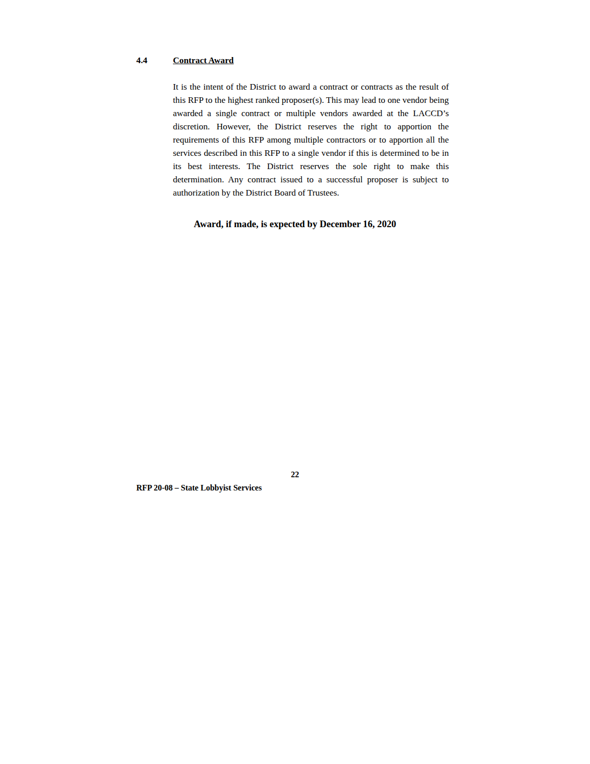4.4
Contract Award
It is the intent of the District to award a contract or contracts as the result of this RFP to the highest ranked proposer(s). This may lead to one vendor being awarded a single contract or multiple vendors awarded at the LACCD’s discretion. However, the District reserves the right to apportion the requirements of this RFP among multiple contractors or to apportion all the services described in this RFP to a single vendor if this is determined to be in its best interests. The District reserves the sole right to make this determination. Any contract issued to a successful proposer is subject to authorization by the District Board of Trustees.
Award, if made, is expected by December 16, 2020
22
RFP 20-08 – State Lobbyist Services